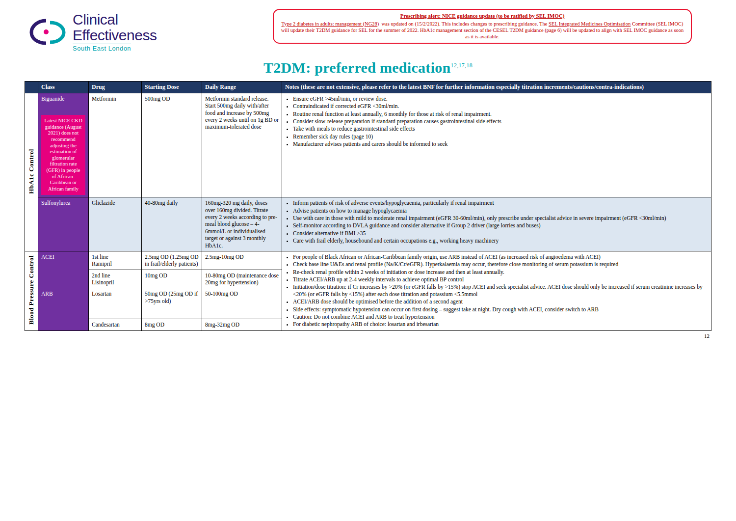Clinical
Effectiveness
South East London
Prescribing alert: NICE guidance update (to be ratified by SEL IMOC)
Type 2 diabetes in adults: management (NG28) was updated on (15/2/2022). This includes changes to prescribing guidance. The SEL Integrated Medicines Optimisation Committee (SEL IMOC) will update their T2DM guidance for SEL for the summer of 2022. HbA1c management section of the CESEL T2DM guidance (page 6) will be updated to align with SEL IMOC guidance as soon as it is available.
T2DM: preferred medication12,17,18
| | Class | Drug | Starting Dose | Daily Range | Notes (these are not extensive, please refer to the latest BNF for further information especially titration increments/cautions/contra-indications) |
| --- | --- | --- | --- | --- | --- |
| HbA1c Control | Biguanide Latest NICE CKD guidance (August 2021) does not recommend adjusting the estimation of glomerular filtration rate (GFR) in people of African-Caribbean or African family | Metformin | 500mg OD | Metformin standard release. Start 500mg daily with/after food and increase by 500mg every 2 weeks until on 1g BD or maximum-tolerated dose | Ensure eGFR >45ml/min, or review dose. Contraindicated if corrected eGFR <30ml/min. Routine renal function at least annually, 6 monthly for those at risk of renal impairment. Consider slow-release preparation if standard preparation causes gastrointestinal side effects Take with meals to reduce gastrointestinal side effects Remember sick day rules (page 10) Manufacturer advises patients and carers should be informed to seek |
| Sulfonylurea | Gliclazide | 40-80mg daily | 160mg-320 mg daily, doses over 160mg divided. Titrate every 2 weeks according to pre-meal blood glucose – 4-6mmol/L or individualised target or against 3 monthly HbA1c. | Inform patients of risk of adverse events/hypoglycaemia, particularly if renal impairment Advise patients on how to manage hypoglycaemia Use with care in those with mild to moderate renal impairment (eGFR 30-60ml/min), only prescribe under specialist advice in severe impairment (eGFR <30ml/min) Self-monitor according to DVLA guidance and consider alternative if Group 2 driver (large lorries and buses) Consider alternative if BMI >35 Care with frail elderly, housebound and certain occupations e.g., working heavy machinery |
| Blood Pressure Control | ACEI | 1st line Ramipril | 2.5mg OD (1.25mg OD in frail/elderly patients) | 2.5mg-10mg OD | For people of Black African or African-Caribbean family origin, use ARB instead of ACEI (as increased risk of angioedema with ACEI) Check base line U&Es and renal profile (Na/K/Cr/eGFR). Hyperkalaemia may occur, therefore close monitoring of serum potassium is required Re-check renal profile within 2 weeks of initiation or dose increase and then at least annually. Titrate ACEI/ARB up at 2-4 weekly intervals to achieve optimal BP control Initiation/dose titration: if Cr increases by >20% (or eGFR falls by >15%) stop ACEI and seek specialist advice. ACEI dose should only be increased if serum creatinine increases by <20% (or eGFR falls by <15%) after each dose titration and potassium <5.5mmol ACEI/ARB dose should be optimised before the addition of a second agent Side effects: symptomatic hypotension can occur on first dosing – suggest take at night. Dry cough with ACEI, consider switch to ARB Caution: Do not combine ACEI and ARB to treat hypertension For diabetic nephropathy ARB of choice: losartan and irbesartan |
| 2nd line Lisinopril | 10mg OD | 10-80mg OD (maintenance dose 20mg for hypertension) |
| ARB | Losartan | 50mg OD (25mg OD if >75yrs old) | 50-100mg OD |
| Candesartan | 8mg OD | 8mg-32mg OD |
12